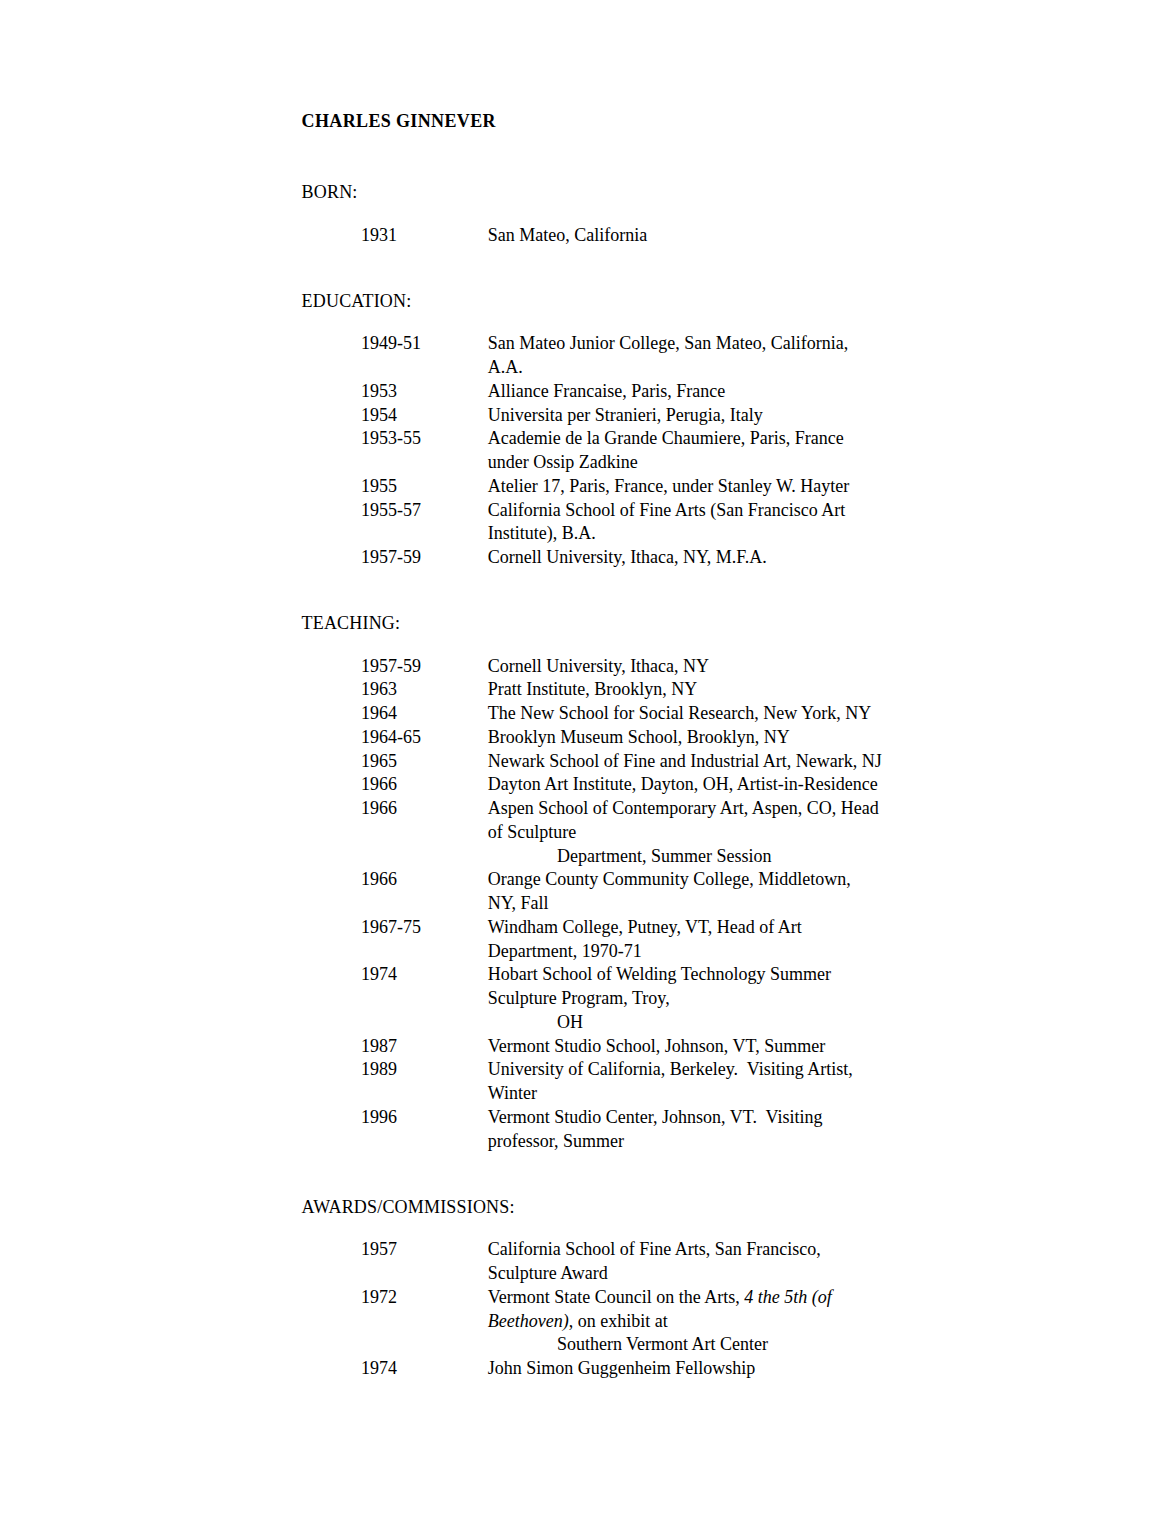CHARLES GINNEVER
BORN:
| 1931 | San Mateo, California |
EDUCATION:
| 1949-51 | San Mateo Junior College, San Mateo, California, A.A. |
| 1953 | Alliance Francaise, Paris, France |
| 1954 | Universita per Stranieri, Perugia, Italy |
| 1953-55 | Academie de la Grande Chaumiere, Paris, France under Ossip Zadkine |
| 1955 | Atelier 17, Paris, France, under Stanley W. Hayter |
| 1955-57 | California School of Fine Arts (San Francisco Art Institute), B.A. |
| 1957-59 | Cornell University, Ithaca, NY, M.F.A. |
TEACHING:
| 1957-59 | Cornell University, Ithaca, NY |
| 1963 | Pratt Institute, Brooklyn, NY |
| 1964 | The New School for Social Research, New York, NY |
| 1964-65 | Brooklyn Museum School, Brooklyn, NY |
| 1965 | Newark School of Fine and Industrial Art, Newark, NJ |
| 1966 | Dayton Art Institute, Dayton, OH, Artist-in-Residence |
| 1966 | Aspen School of Contemporary Art, Aspen, CO, Head of Sculpture Department, Summer Session |
| 1966 | Orange County Community College, Middletown, NY, Fall |
| 1967-75 | Windham College, Putney, VT, Head of Art Department, 1970-71 |
| 1974 | Hobart School of Welding Technology Summer Sculpture Program, Troy, OH |
| 1987 | Vermont Studio School, Johnson, VT, Summer |
| 1989 | University of California, Berkeley. Visiting Artist, Winter |
| 1996 | Vermont Studio Center, Johnson, VT. Visiting professor, Summer |
AWARDS/COMMISSIONS:
| 1957 | California School of Fine Arts, San Francisco, Sculpture Award |
| 1972 | Vermont State Council on the Arts, 4 the 5th (of Beethoven) , on exhibit at Southern Vermont Art Center |
| 1974 | John Simon Guggenheim Fellowship |